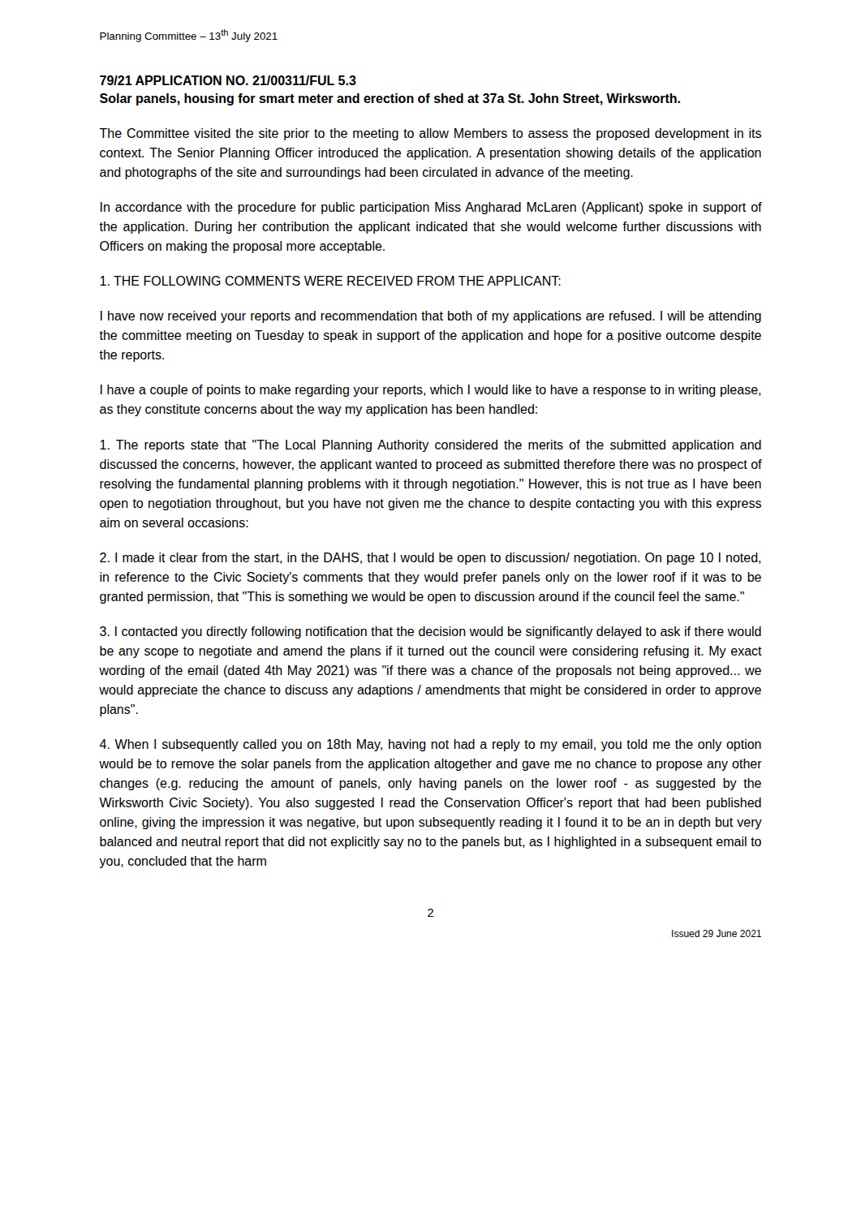Planning Committee – 13th July 2021
79/21 APPLICATION NO. 21/00311/FUL 5.3
Solar panels, housing for smart meter and erection of shed at 37a St. John Street, Wirksworth.
The Committee visited the site prior to the meeting to allow Members to assess the proposed development in its context. The Senior Planning Officer introduced the application. A presentation showing details of the application and photographs of the site and surroundings had been circulated in advance of the meeting.
In accordance with the procedure for public participation Miss Angharad McLaren (Applicant) spoke in support of the application. During her contribution the applicant indicated that she would welcome further discussions with Officers on making the proposal more acceptable.
1. THE FOLLOWING COMMENTS WERE RECEIVED FROM THE APPLICANT:
I have now received your reports and recommendation that both of my applications are refused. I will be attending the committee meeting on Tuesday to speak in support of the application and hope for a positive outcome despite the reports.
I have a couple of points to make regarding your reports, which I would like to have a response to in writing please, as they constitute concerns about the way my application has been handled:
1. The reports state that "The Local Planning Authority considered the merits of the submitted application and discussed the concerns, however, the applicant wanted to proceed as submitted therefore there was no prospect of resolving the fundamental planning problems with it through negotiation." However, this is not true as I have been open to negotiation throughout, but you have not given me the chance to despite contacting you with this express aim on several occasions:
2. I made it clear from the start, in the DAHS, that I would be open to discussion/ negotiation. On page 10 I noted, in reference to the Civic Society's comments that they would prefer panels only on the lower roof if it was to be granted permission, that "This is something we would be open to discussion around if the council feel the same."
3. I contacted you directly following notification that the decision would be significantly delayed to ask if there would be any scope to negotiate and amend the plans if it turned out the council were considering refusing it. My exact wording of the email (dated 4th May 2021) was "if there was a chance of the proposals not being approved... we would appreciate the chance to discuss any adaptions / amendments that might be considered in order to approve plans".
4. When I subsequently called you on 18th May, having not had a reply to my email, you told me the only option would be to remove the solar panels from the application altogether and gave me no chance to propose any other changes (e.g. reducing the amount of panels, only having panels on the lower roof - as suggested by the Wirksworth Civic Society). You also suggested I read the Conservation Officer's report that had been published online, giving the impression it was negative, but upon subsequently reading it I found it to be an in depth but very balanced and neutral report that did not explicitly say no to the panels but, as I highlighted in a subsequent email to you, concluded that the harm
2
Issued 29 June 2021